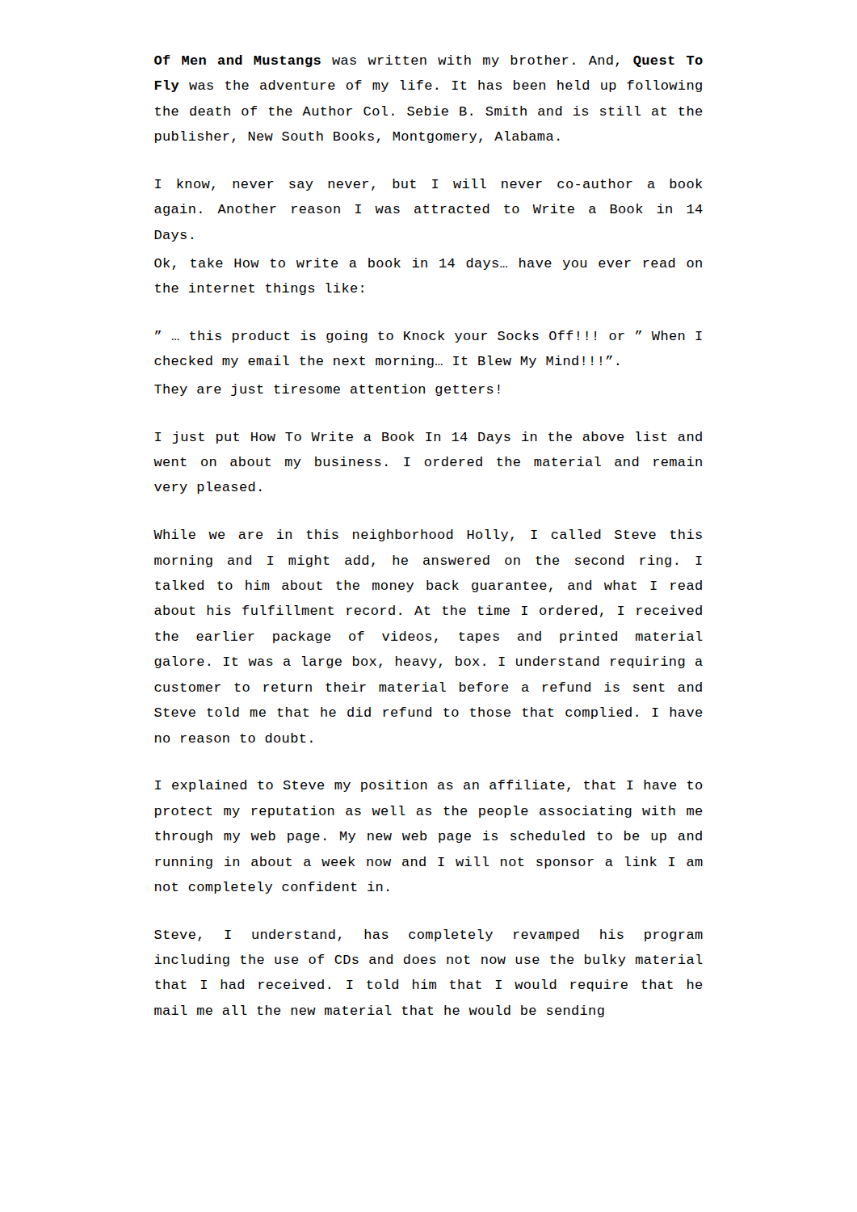Of Men and Mustangs was written with my brother. And, Quest To Fly was the adventure of my life. It has been held up following the death of the Author Col. Sebie B. Smith and is still at the publisher, New South Books, Montgomery, Alabama.
I know, never say never, but I will never co-author a book again. Another reason I was attracted to Write a Book in 14 Days.
Ok, take How to write a book in 14 days… have you ever read on the internet things like:
” … this product is going to Knock your Socks Off!!! or ” When I checked my email the next morning… It Blew My Mind!!!”.
They are just tiresome attention getters!
I just put How To Write a Book In 14 Days in the above list and went on about my business. I ordered the material and remain very pleased.
While we are in this neighborhood Holly, I called Steve this morning and I might add, he answered on the second ring. I talked to him about the money back guarantee, and what I read about his fulfillment record. At the time I ordered, I received the earlier package of videos, tapes and printed material galore. It was a large box, heavy, box. I understand requiring a customer to return their material before a refund is sent and Steve told me that he did refund to those that complied. I have no reason to doubt.
I explained to Steve my position as an affiliate, that I have to protect my reputation as well as the people associating with me through my web page. My new web page is scheduled to be up and running in about a week now and I will not sponsor a link I am not completely confident in.
Steve, I understand, has completely revamped his program including the use of CDs and does not now use the bulky material that I had received. I told him that I would require that he mail me all the new material that he would be sending